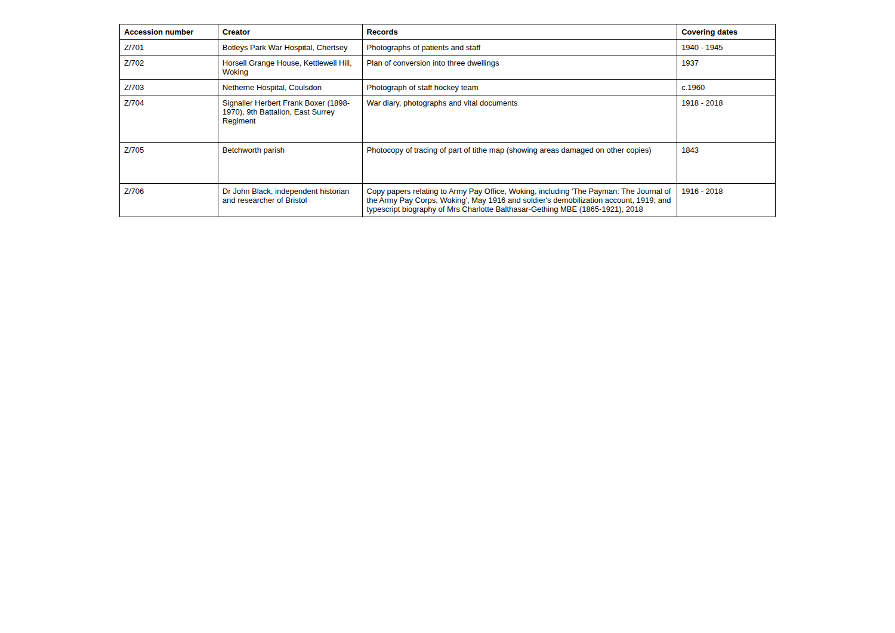| Accession number | Creator | Records | Covering dates |
| --- | --- | --- | --- |
| Z/701 | Botleys Park War Hospital, Chertsey | Photographs of patients and staff | 1940 - 1945 |
| Z/702 | Horsell Grange House, Kettlewell Hill, Woking | Plan of conversion into three dwellings | 1937 |
| Z/703 | Netherne Hospital, Coulsdon | Photograph of staff hockey team | c.1960 |
| Z/704 | Signaller Herbert Frank Boxer (1898-1970), 9th Battalion, East Surrey Regiment | War diary, photographs and vital documents | 1918 - 2018 |
| Z/705 | Betchworth parish | Photocopy of tracing of part of tithe map (showing areas damaged on other copies) | 1843 |
| Z/706 | Dr John Black, independent historian and researcher of Bristol | Copy papers relating to Army Pay Office, Woking, including 'The Payman: The Journal of the Army Pay Corps, Woking', May 1916 and soldier's demobilization account, 1919; and typescript biography of Mrs Charlotte Balthasar-Gething MBE (1865-1921), 2018 | 1916 - 2018 |